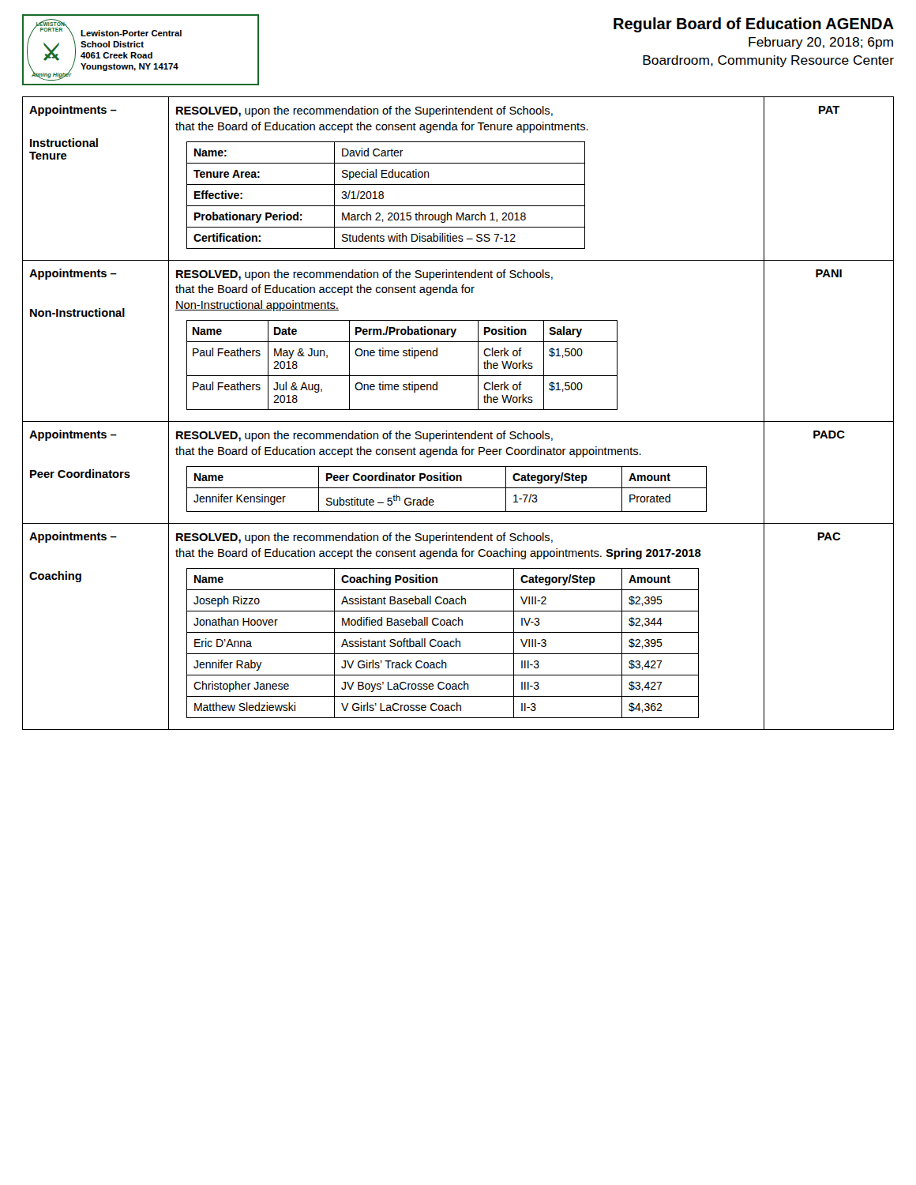LEWISTON-PORTER
⚔
Aiming Higher
Lewiston-Porter Central
School District
4061 Creek Road
Youngstown, NY 14174
Regular Board of Education AGENDA
February 20, 2018; 6pm
Boardroom, Community Resource Center
| Appointments – Instructional Tenure | RESOLVED, upon the recommendation of the Superintendent of Schools, that the Board of Education accept the consent agenda for Tenure appointments. / Name: / David Carter / / Tenure Area: / Special Education / / Effective: / 3/1/2018 / / Probationary Period: / March 2, 2015 through March 1, 2018 / / Certification: / Students with Disabilities – SS 7-12 / | PAT |
| Appointments – Non-Instructional | RESOLVED, upon the recommendation of the Superintendent of Schools, that the Board of Education accept the consent agenda for Non-Instructional appointments. / Name / Date / Perm./Probationary / Position / Salary / / --- / --- / --- / --- / --- / / Paul Feathers / May & Jun, 2018 / One time stipend / Clerk of the Works / $1,500 / / Paul Feathers / Jul & Aug, 2018 / One time stipend / Clerk of the Works / $1,500 / | PANI |
| Appointments – Peer Coordinators | RESOLVED, upon the recommendation of the Superintendent of Schools, that the Board of Education accept the consent agenda for Peer Coordinator appointments. / Name / Peer Coordinator Position / Category/Step / Amount / / --- / --- / --- / --- / / Jennifer Kensinger / Substitute – 5 th Grade / 1-7/3 / Prorated / | PADC |
| Appointments – Coaching | RESOLVED, upon the recommendation of the Superintendent of Schools, that the Board of Education accept the consent agenda for Coaching appointments. Spring 2017-2018 / Name / Coaching Position / Category/Step / Amount / / --- / --- / --- / --- / / Joseph Rizzo / Assistant Baseball Coach / VIII-2 / $2,395 / / Jonathan Hoover / Modified Baseball Coach / IV-3 / $2,344 / / Eric D’Anna / Assistant Softball Coach / VIII-3 / $2,395 / / Jennifer Raby / JV Girls’ Track Coach / III-3 / $3,427 / / Christopher Janese / JV Boys’ LaCrosse Coach / III-3 / $3,427 / / Matthew Sledziewski / V Girls’ LaCrosse Coach / II-3 / $4,362 / | PAC |